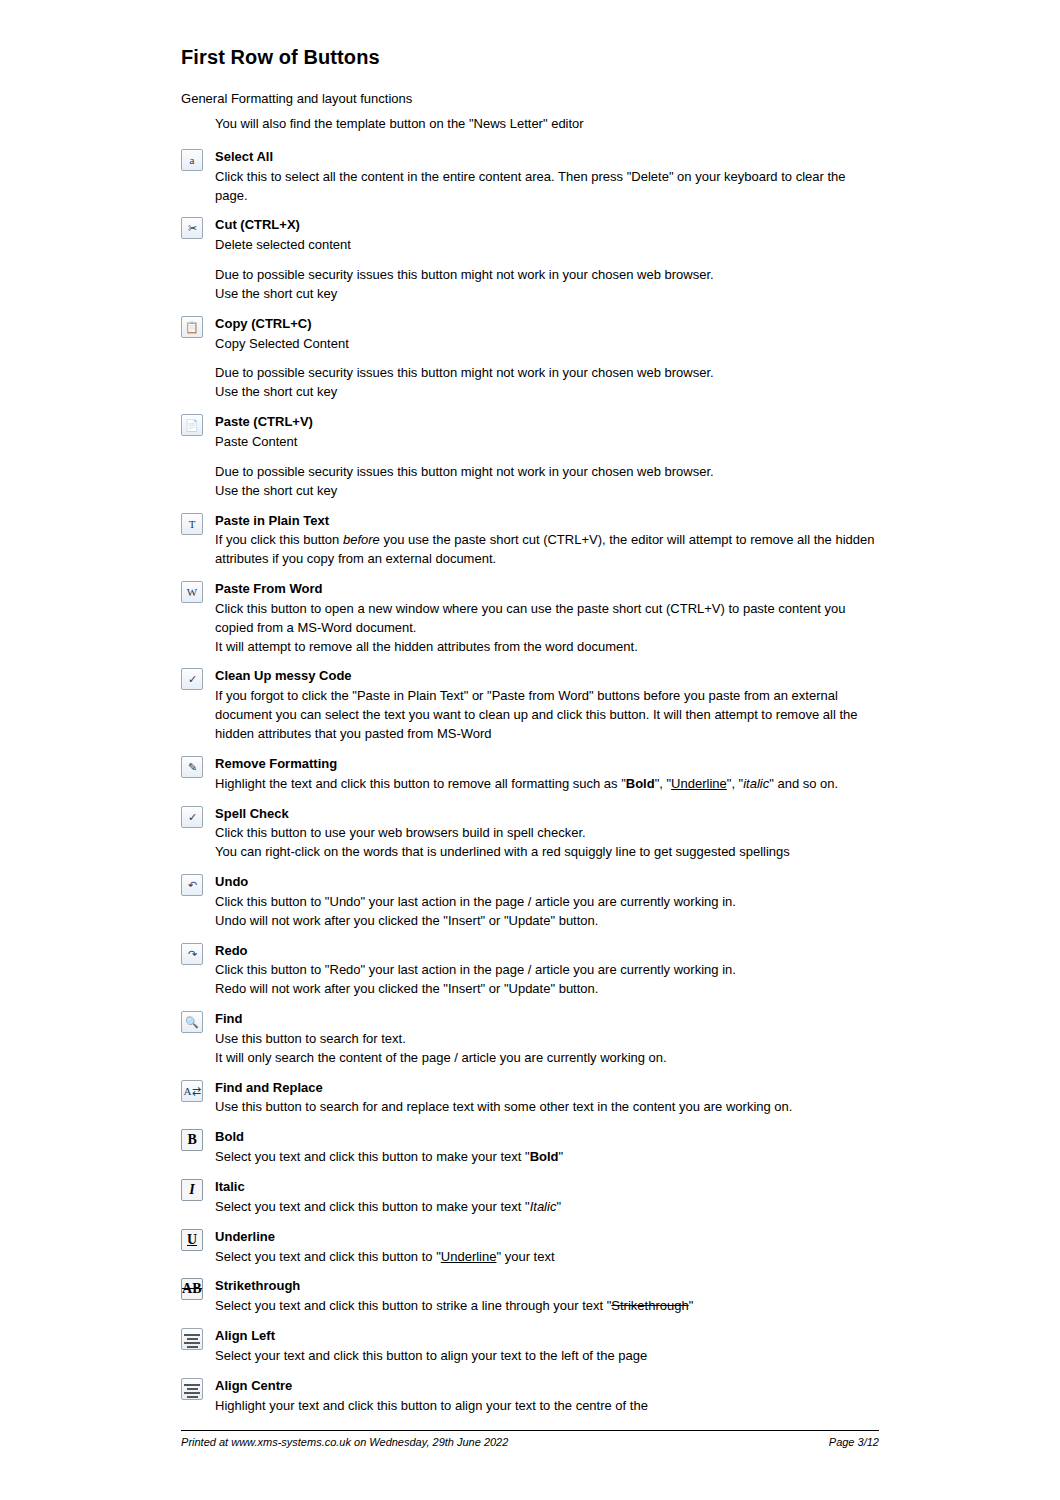First Row of Buttons
General Formatting and layout functions
You will also find the template button on the "News Letter" editor
a
Select All
Click this to select all the content in the entire content area. Then press "Delete" on your keyboard to clear the page.
✂
Cut (CTRL+X)
Delete selected content
Due to possible security issues this button might not work in your chosen web browser.
Use the short cut key
📋
Copy (CTRL+C)
Copy Selected Content
Due to possible security issues this button might not work in your chosen web browser.
Use the short cut key
📄
Paste (CTRL+V)
Paste Content
Due to possible security issues this button might not work in your chosen web browser.
Use the short cut key
T
Paste in Plain Text
If you click this button before you use the paste short cut (CTRL+V), the editor will attempt to remove all the hidden attributes if you copy from an external document.
W
Paste From Word
Click this button to open a new window where you can use the paste short cut (CTRL+V) to paste content you copied from a MS-Word document.
It will attempt to remove all the hidden attributes from the word document.
✓
Clean Up messy Code
If you forgot to click the "Paste in Plain Text" or "Paste from Word" buttons before you paste from an external document you can select the text you want to clean up and click this button. It will then attempt to remove all the hidden attributes that you pasted from MS-Word
✎
Remove Formatting
Highlight the text and click this button to remove all formatting such as "Bold", "Underline", "italic" and so on.
✓
Spell Check
Click this button to use your web browsers build in spell checker.
You can right-click on the words that is underlined with a red squiggly line to get suggested spellings
↶
Undo
Click this button to "Undo" your last action in the page / article you are currently working in.
Undo will not work after you clicked the "Insert" or "Update" button.
↷
Redo
Click this button to "Redo" your last action in the page / article you are currently working in.
Redo will not work after you clicked the "Insert" or "Update" button.
🔍
Find
Use this button to search for text.
It will only search the content of the page / article you are currently working on.
A⇄
Find and Replace
Use this button to search for and replace text with some other text in the content you are working on.
B
Bold
Select you text and click this button to make your text "Bold"
I
Italic
Select you text and click this button to make your text "Italic"
U
Underline
Select you text and click this button to "Underline" your text
ABC
Strikethrough
Select you text and click this button to strike a line through your text "Strikethrough"
Align Left
Select your text and click this button to align your text to the left of the page
Align Centre
Highlight your text and click this button to align your text to the centre of the
Printed at www.xms-systems.co.uk on Wednesday, 29th June 2022
Page 3/12